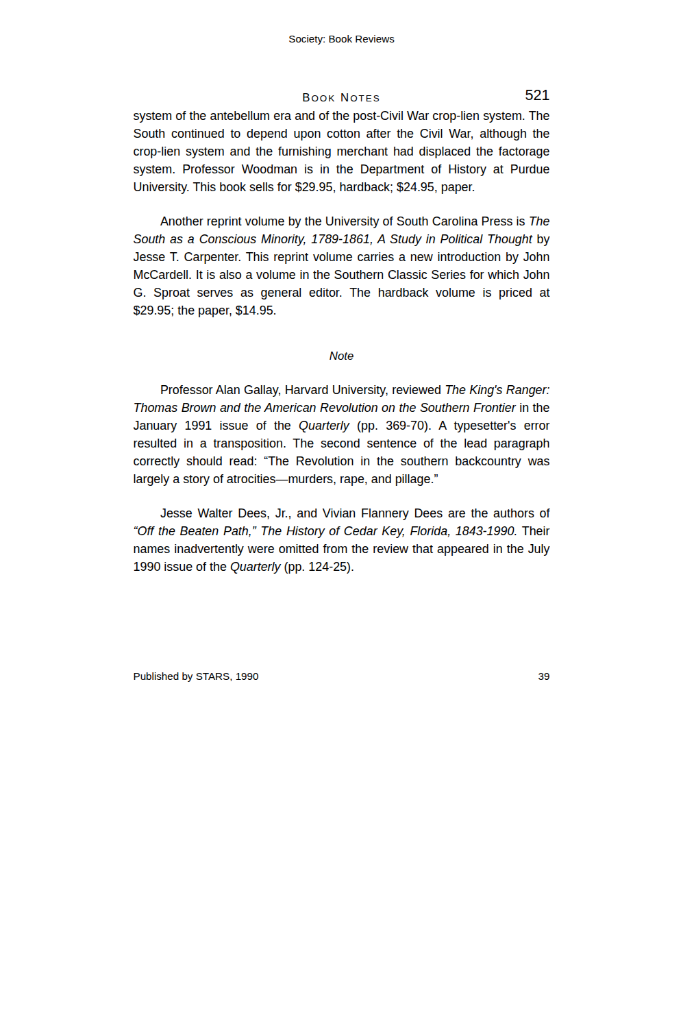Society: Book Reviews
BOOK NOTES
521
system of the antebellum era and of the post-Civil War crop-lien system. The South continued to depend upon cotton after the Civil War, although the crop-lien system and the furnishing merchant had displaced the factorage system. Professor Woodman is in the Department of History at Purdue University. This book sells for $29.95, hardback; $24.95, paper.
Another reprint volume by the University of South Carolina Press is The South as a Conscious Minority, 1789-1861, A Study in Political Thought by Jesse T. Carpenter. This reprint volume carries a new introduction by John McCardell. It is also a volume in the Southern Classic Series for which John G. Sproat serves as general editor. The hardback volume is priced at $29.95; the paper, $14.95.
Note
Professor Alan Gallay, Harvard University, reviewed The King's Ranger: Thomas Brown and the American Revolution on the Southern Frontier in the January 1991 issue of the Quarterly (pp. 369-70). A typesetter's error resulted in a transposition. The second sentence of the lead paragraph correctly should read: “The Revolution in the southern backcountry was largely a story of atrocities—murders, rape, and pillage.”
Jesse Walter Dees, Jr., and Vivian Flannery Dees are the authors of “Off the Beaten Path,” The History of Cedar Key, Florida, 1843-1990. Their names inadvertently were omitted from the review that appeared in the July 1990 issue of the Quarterly (pp. 124-25).
Published by STARS, 1990 39